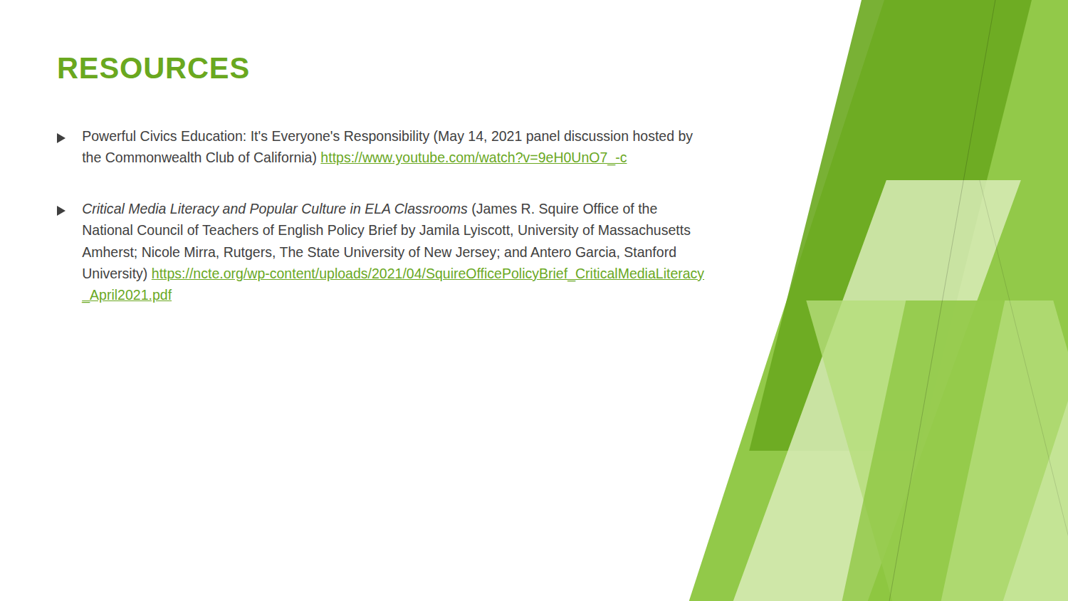Resources
Powerful Civics Education: It's Everyone's Responsibility (May 14, 2021 panel discussion hosted by the Commonwealth Club of California) https://www.youtube.com/watch?v=9eH0UnO7_-c
Critical Media Literacy and Popular Culture in ELA Classrooms (James R. Squire Office of the National Council of Teachers of English Policy Brief by Jamila Lyiscott, University of Massachusetts Amherst; Nicole Mirra, Rutgers, The State University of New Jersey; and Antero Garcia, Stanford University) https://ncte.org/wp-content/uploads/2021/04/SquireOfficePolicyBrief_CriticalMediaLiteracy_April2021.pdf